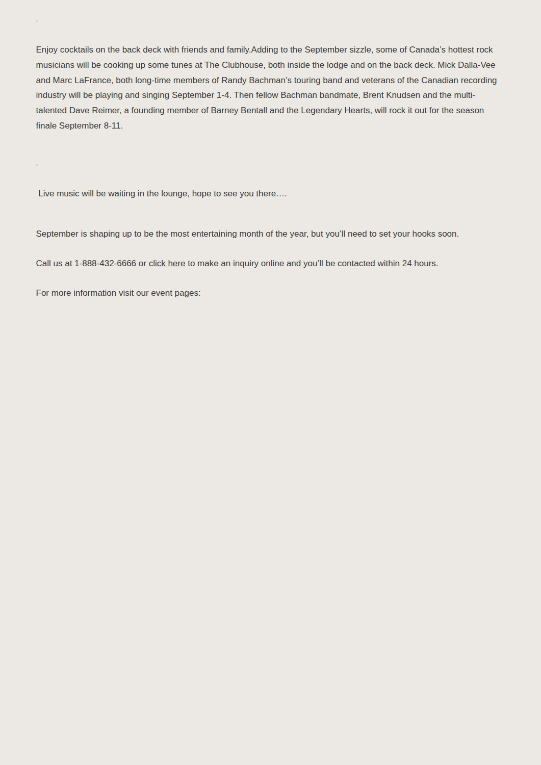Enjoy cocktails on the back deck with friends and family.Adding to the September sizzle, some of Canada’s hottest rock musicians will be cooking up some tunes at The Clubhouse, both inside the lodge and on the back deck. Mick Dalla-Vee and Marc LaFrance, both long-time members of Randy Bachman’s touring band and veterans of the Canadian recording industry will be playing and singing September 1-4. Then fellow Bachman bandmate, Brent Knudsen and the multi-talented Dave Reimer, a founding member of Barney Bentall and the Legendary Hearts, will rock it out for the season finale September 8-11.
Live music will be waiting in the lounge, hope to see you there….
September is shaping up to be the most entertaining month of the year, but you’ll need to set your hooks soon.
Call us at 1-888-432-6666 or click here to make an inquiry online and you’ll be contacted within 24 hours.
For more information visit our event pages: